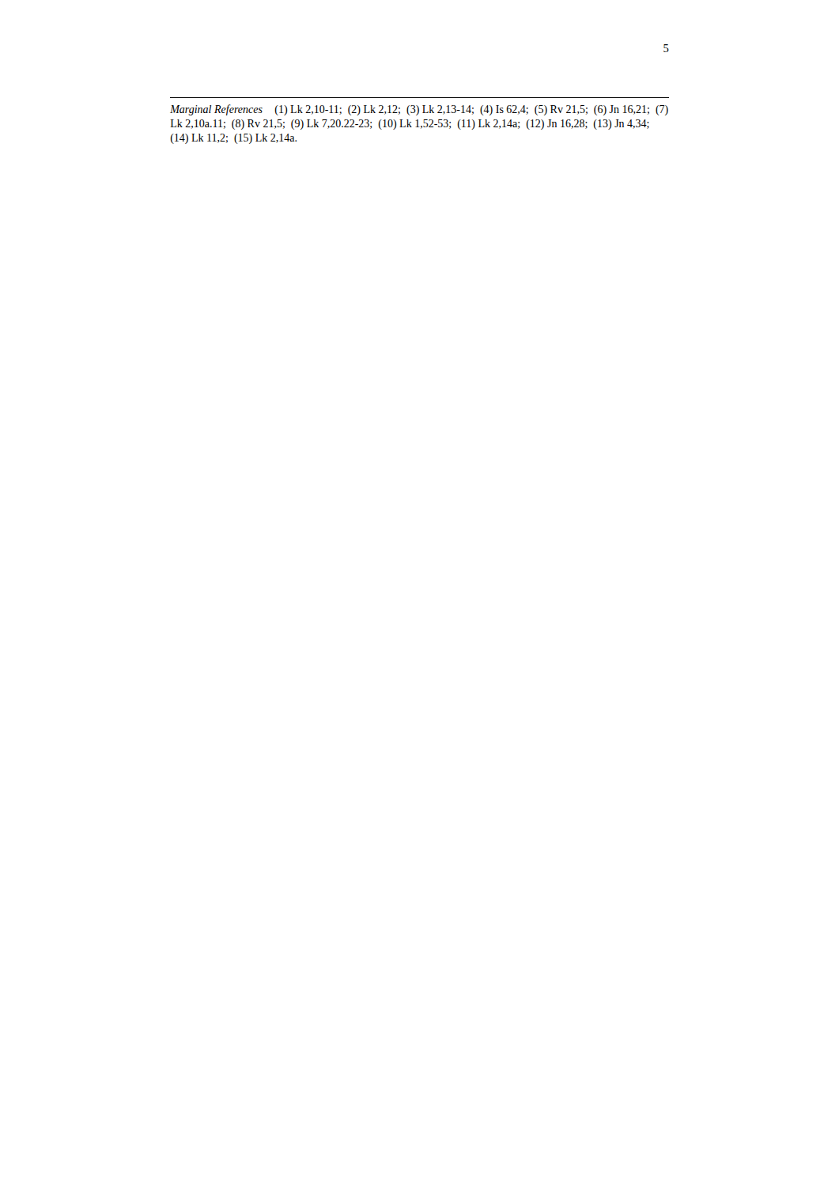5
Marginal References (1) Lk 2,10-11; (2) Lk 2,12; (3) Lk 2,13-14; (4) Is 62,4; (5) Rv 21,5; (6) Jn 16,21; (7) Lk 2,10a.11; (8) Rv 21,5; (9) Lk 7,20.22-23; (10) Lk 1,52-53; (11) Lk 2,14a; (12) Jn 16,28; (13) Jn 4,34; (14) Lk 11,2; (15) Lk 2,14a.